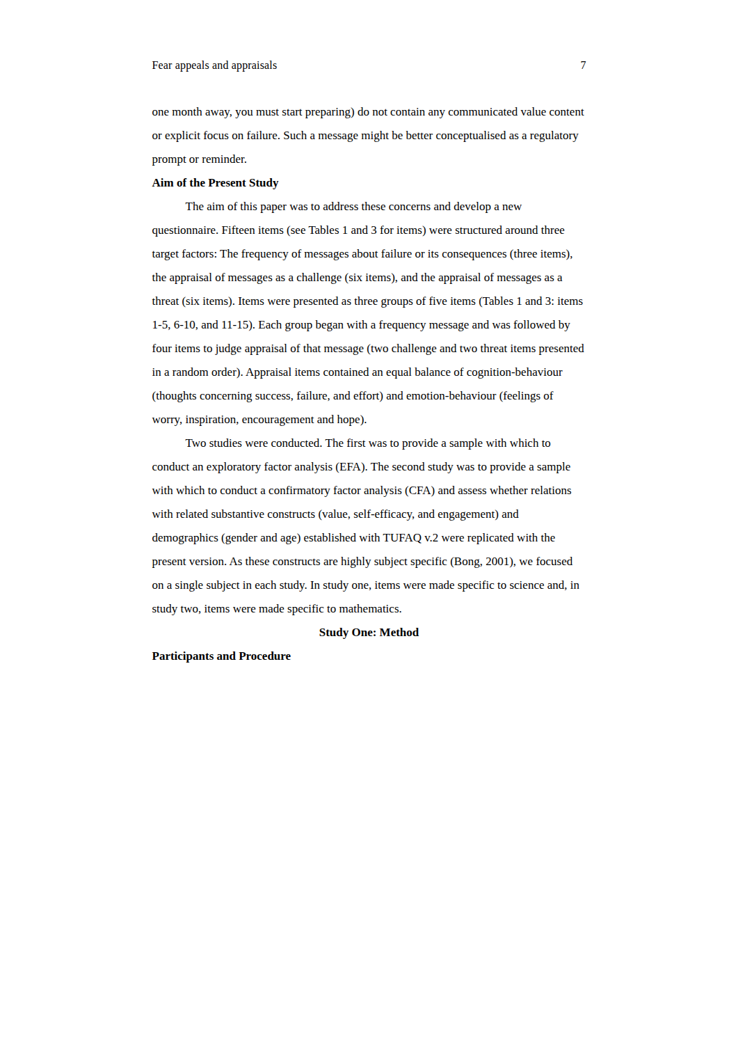Fear appeals and appraisals 7
one month away, you must start preparing) do not contain any communicated value content or explicit focus on failure. Such a message might be better conceptualised as a regulatory prompt or reminder.
Aim of the Present Study
The aim of this paper was to address these concerns and develop a new questionnaire. Fifteen items (see Tables 1 and 3 for items) were structured around three target factors: The frequency of messages about failure or its consequences (three items), the appraisal of messages as a challenge (six items), and the appraisal of messages as a threat (six items). Items were presented as three groups of five items (Tables 1 and 3: items 1-5, 6-10, and 11-15). Each group began with a frequency message and was followed by four items to judge appraisal of that message (two challenge and two threat items presented in a random order). Appraisal items contained an equal balance of cognition-behaviour (thoughts concerning success, failure, and effort) and emotion-behaviour (feelings of worry, inspiration, encouragement and hope).
Two studies were conducted. The first was to provide a sample with which to conduct an exploratory factor analysis (EFA). The second study was to provide a sample with which to conduct a confirmatory factor analysis (CFA) and assess whether relations with related substantive constructs (value, self-efficacy, and engagement) and demographics (gender and age) established with TUFAQ v.2 were replicated with the present version. As these constructs are highly subject specific (Bong, 2001), we focused on a single subject in each study. In study one, items were made specific to science and, in study two, items were made specific to mathematics.
Study One: Method
Participants and Procedure